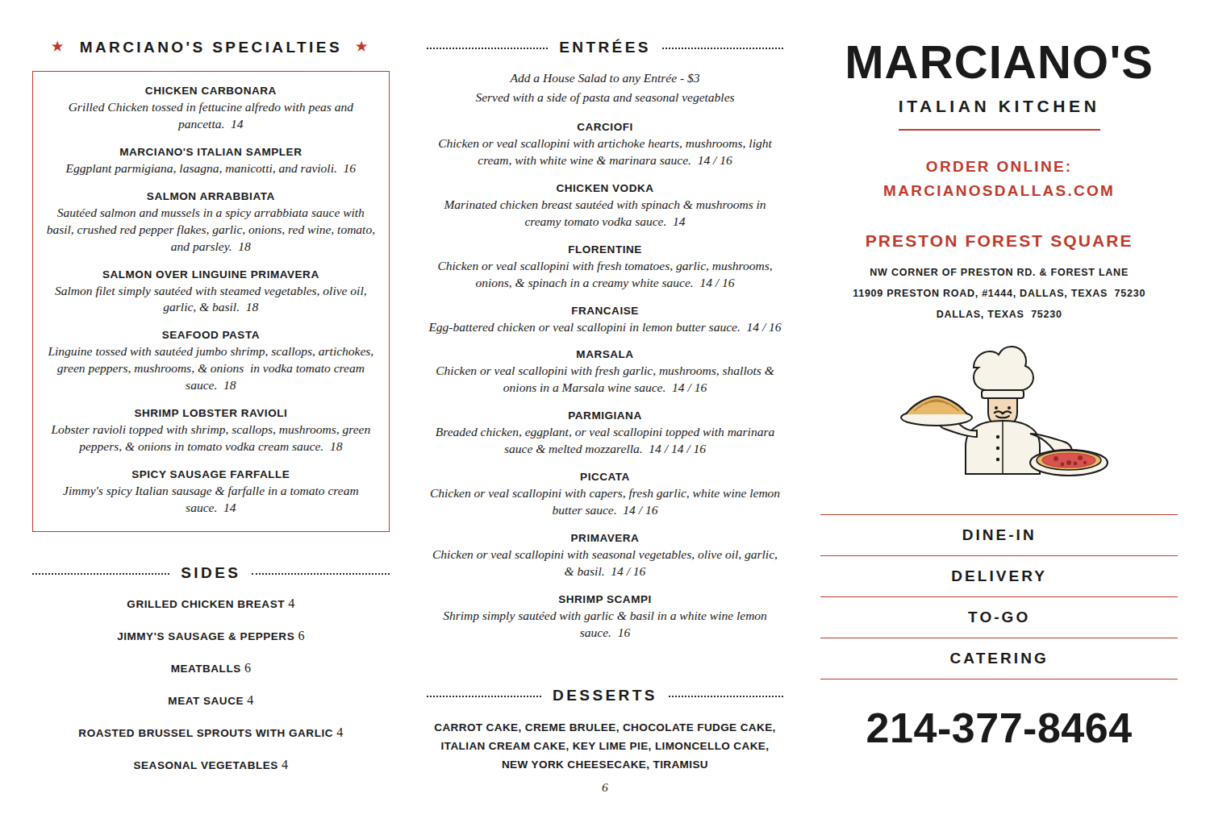★ Marciano's Specialties ★
Chicken Carbonara
Grilled Chicken tossed in fettucine alfredo with peas and pancetta. 14
Marciano's Italian Sampler
Eggplant parmigiana, lasagna, manicotti, and ravioli. 16
Salmon Arrabbiata
Sautéed salmon and mussels in a spicy arrabbiata sauce with basil, crushed red pepper flakes, garlic, onions, red wine, tomato, and parsley. 18
Salmon Over Linguine Primavera
Salmon filet simply sautéed with steamed vegetables, olive oil, garlic, & basil. 18
Seafood Pasta
Linguine tossed with sautéed jumbo shrimp, scallops, artichokes, green peppers, mushrooms, & onions in vodka tomato cream sauce. 18
Shrimp Lobster Ravioli
Lobster ravioli topped with shrimp, scallops, mushrooms, green peppers, & onions in tomato vodka cream sauce. 18
Spicy Sausage Farfalle
Jimmy's spicy Italian sausage & farfalle in a tomato cream sauce. 14
Sides
Grilled Chicken Breast 4
Jimmy's Sausage & Peppers 6
Meatballs 6
Meat Sauce 4
Roasted Brussel Sprouts with Garlic 4
Seasonal Vegetables 4
Entrées
Add a House Salad to any Entrée - $3
Served with a side of pasta and seasonal vegetables
Carciofi
Chicken or veal scallopini with artichoke hearts, mushrooms, light cream, with white wine & marinara sauce. 14 / 16
Chicken Vodka
Marinated chicken breast sautéed with spinach & mushrooms in creamy tomato vodka sauce. 14
Florentine
Chicken or veal scallopini with fresh tomatoes, garlic, mushrooms, onions, & spinach in a creamy white sauce. 14 / 16
Francaise
Egg-battered chicken or veal scallopini in lemon butter sauce. 14 / 16
Marsala
Chicken or veal scallopini with fresh garlic, mushrooms, shallots & onions in a Marsala wine sauce. 14 / 16
Parmigiana
Breaded chicken, eggplant, or veal scallopini topped with marinara sauce & melted mozzarella. 14 / 14 / 16
Piccata
Chicken or veal scallopini with capers, fresh garlic, white wine lemon butter sauce. 14 / 16
Primavera
Chicken or veal scallopini with seasonal vegetables, olive oil, garlic, & basil. 14 / 16
Shrimp Scampi
Shrimp simply sautéed with garlic & basil in a white wine lemon sauce. 16
Desserts
Carrot Cake, Creme Brulee, Chocolate Fudge Cake,
Italian Cream Cake, Key Lime Pie, Limoncello Cake,
New York Cheesecake, Tiramisu
6
MARCIANO'S
ITALIAN KITCHEN
ORDER ONLINE:
MARCIANOSDALLAS.COM
PRESTON FOREST SQUARE
NW CORNER OF PRESTON RD. & FOREST LANE
11909 PRESTON ROAD, #1444, DALLAS, TEXAS 75230
DALLAS, TEXAS 75230
DINE-IN
DELIVERY
TO-GO
CATERING
214-377-8464